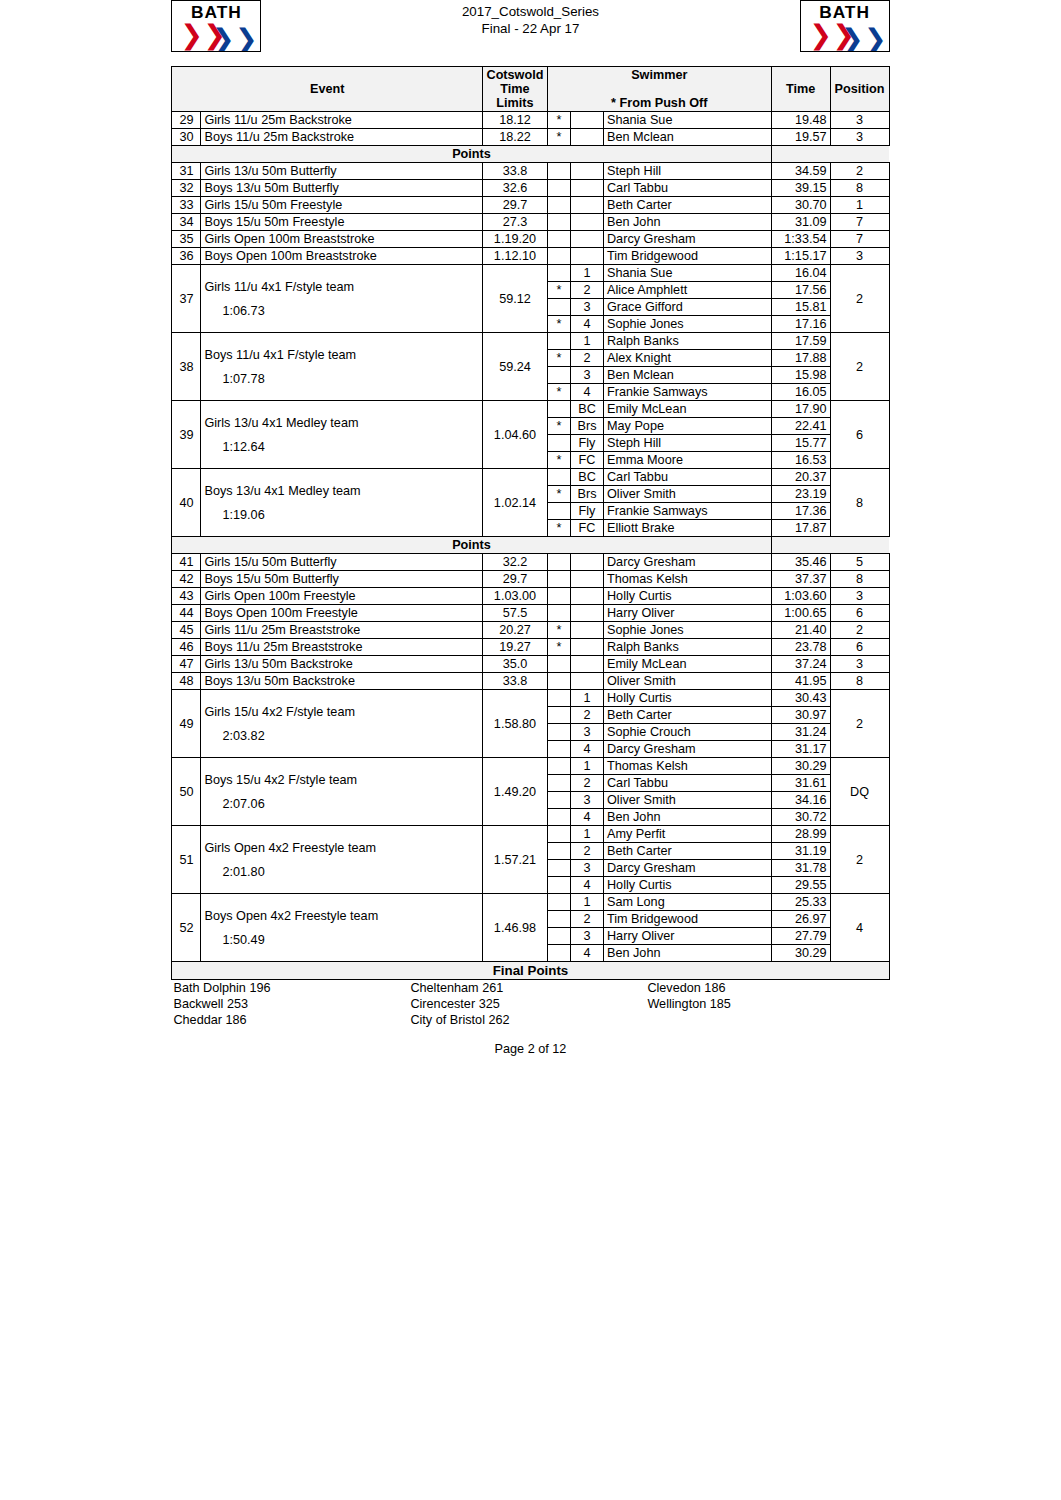BATH
❮❮❯❯
BATH
❮❮❯❯
2017_Cotswold_Series
Final - 22 Apr 17
| Event | Cotswold Time Limits | Swimmer * From Push Off | Time | Position |
| --- | --- | --- | --- | --- |
| 29 | Girls 11/u 25m Backstroke | 18.12 | * | | Shania Sue | 19.48 | 3 |
| 30 | Boys 11/u 25m Backstroke | 18.22 | * | | Ben Mclean | 19.57 | 3 |
| Points | | |
| 31 | Girls 13/u 50m Butterfly | 33.8 | | | Steph Hill | 34.59 | 2 |
| 32 | Boys 13/u 50m Butterfly | 32.6 | | | Carl Tabbu | 39.15 | 8 |
| 33 | Girls 15/u 50m Freestyle | 29.7 | | | Beth Carter | 30.70 | 1 |
| 34 | Boys 15/u 50m Freestyle | 27.3 | | | Ben John | 31.09 | 7 |
| 35 | Girls Open 100m Breaststroke | 1.19.20 | | | Darcy Gresham | 1:33.54 | 7 |
| 36 | Boys Open 100m Breaststroke | 1.12.10 | | | Tim Bridgewood | 1:15.17 | 3 |
| 37 | Girls 11/u 4x1 F/style team 1:06.73 | 59.12 | | 1 | Shania Sue | 16.04 | 2 |
| * | 2 | Alice Amphlett | 17.56 |
| | 3 | Grace Gifford | 15.81 |
| * | 4 | Sophie Jones | 17.16 |
| 38 | Boys 11/u 4x1 F/style team 1:07.78 | 59.24 | | 1 | Ralph Banks | 17.59 | 2 |
| * | 2 | Alex Knight | 17.88 |
| | 3 | Ben Mclean | 15.98 |
| * | 4 | Frankie Samways | 16.05 |
| 39 | Girls 13/u 4x1 Medley team 1:12.64 | 1.04.60 | | BC | Emily McLean | 17.90 | 6 |
| * | Brs | May Pope | 22.41 |
| | Fly | Steph Hill | 15.77 |
| * | FC | Emma Moore | 16.53 |
| 40 | Boys 13/u 4x1 Medley team 1:19.06 | 1.02.14 | | BC | Carl Tabbu | 20.37 | 8 |
| * | Brs | Oliver Smith | 23.19 |
| | Fly | Frankie Samways | 17.36 |
| * | FC | Elliott Brake | 17.87 |
| Points | | |
| 41 | Girls 15/u 50m Butterfly | 32.2 | | | Darcy Gresham | 35.46 | 5 |
| 42 | Boys 15/u 50m Butterfly | 29.7 | | | Thomas Kelsh | 37.37 | 8 |
| 43 | Girls Open 100m Freestyle | 1.03.00 | | | Holly Curtis | 1:03.60 | 3 |
| 44 | Boys Open 100m Freestyle | 57.5 | | | Harry Oliver | 1:00.65 | 6 |
| 45 | Girls 11/u 25m Breaststroke | 20.27 | * | | Sophie Jones | 21.40 | 2 |
| 46 | Boys 11/u 25m Breaststroke | 19.27 | * | | Ralph Banks | 23.78 | 6 |
| 47 | Girls 13/u 50m Backstroke | 35.0 | | | Emily McLean | 37.24 | 3 |
| 48 | Boys 13/u 50m Backstroke | 33.8 | | | Oliver Smith | 41.95 | 8 |
| 49 | Girls 15/u 4x2 F/style team 2:03.82 | 1.58.80 | | 1 | Holly Curtis | 30.43 | 2 |
| | 2 | Beth Carter | 30.97 |
| | 3 | Sophie Crouch | 31.24 |
| | 4 | Darcy Gresham | 31.17 |
| 50 | Boys 15/u 4x2 F/style team 2:07.06 | 1.49.20 | | 1 | Thomas Kelsh | 30.29 | DQ |
| | 2 | Carl Tabbu | 31.61 |
| | 3 | Oliver Smith | 34.16 |
| | 4 | Ben John | 30.72 |
| 51 | Girls Open 4x2 Freestyle team 2:01.80 | 1.57.21 | | 1 | Amy Perfit | 28.99 | 2 |
| | 2 | Beth Carter | 31.19 |
| | 3 | Darcy Gresham | 31.78 |
| | 4 | Holly Curtis | 29.55 |
| 52 | Boys Open 4x2 Freestyle team 1:50.49 | 1.46.98 | | 1 | Sam Long | 25.33 | 4 |
| | 2 | Tim Bridgewood | 26.97 |
| | 3 | Harry Oliver | 27.79 |
| | 4 | Ben John | 30.29 |
Final Points
| Bath Dolphin 196 | Cheltenham 261 | Clevedon 186 |
| Backwell 253 | Cirencester 325 | Wellington 185 |
| Cheddar 186 | City of Bristol 262 | |
Page 2 of 12